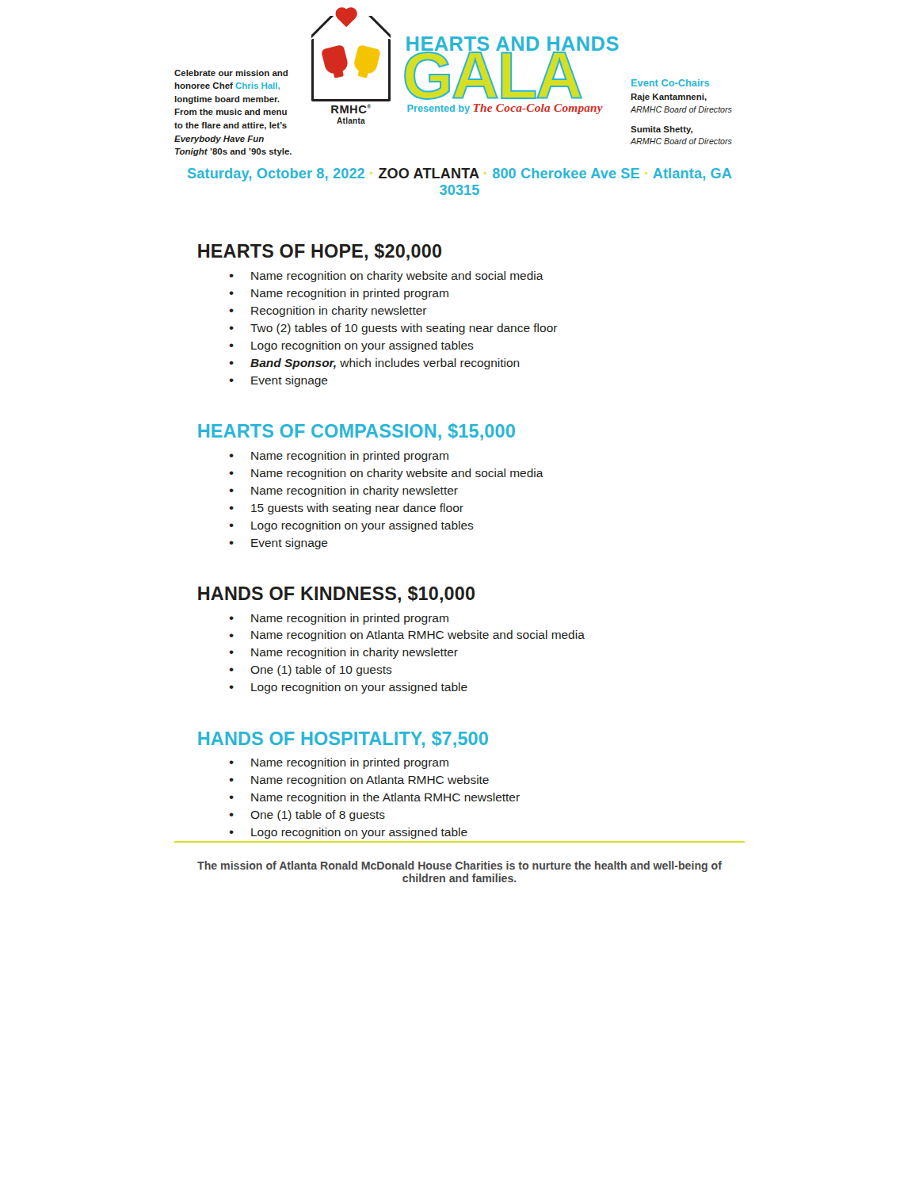Celebrate our mission and honoree Chef Chris Hall, longtime board member. From the music and menu to the flare and attire, let’s Everybody Have Fun Tonight ’80s and ’90s style.
RMHC®
Atlanta
HEARTS AND HANDS
GALA
Presented by The Coca-Cola Company
Event Co-Chairs
Raje Kantamneni,
ARMHC Board of Directors
Sumita Shetty,
ARMHC Board of Directors
Saturday, October 8, 2022 · ZOO ATLANTA · 800 Cherokee Ave SE · Atlanta, GA 30315
HEARTS OF HOPE, $20,000
Name recognition on charity website and social media
Name recognition in printed program
Recognition in charity newsletter
Two (2) tables of 10 guests with seating near dance floor
Logo recognition on your assigned tables
Band Sponsor, which includes verbal recognition
Event signage
HEARTS OF COMPASSION, $15,000
Name recognition in printed program
Name recognition on charity website and social media
Name recognition in charity newsletter
15 guests with seating near dance floor
Logo recognition on your assigned tables
Event signage
HANDS OF KINDNESS, $10,000
Name recognition in printed program
Name recognition on Atlanta RMHC website and social media
Name recognition in charity newsletter
One (1) table of 10 guests
Logo recognition on your assigned table
HANDS OF HOSPITALITY, $7,500
Name recognition in printed program
Name recognition on Atlanta RMHC website
Name recognition in the Atlanta RMHC newsletter
One (1) table of 8 guests
Logo recognition on your assigned table
The mission of Atlanta Ronald McDonald House Charities is to nurture the health and well-being of children and families.